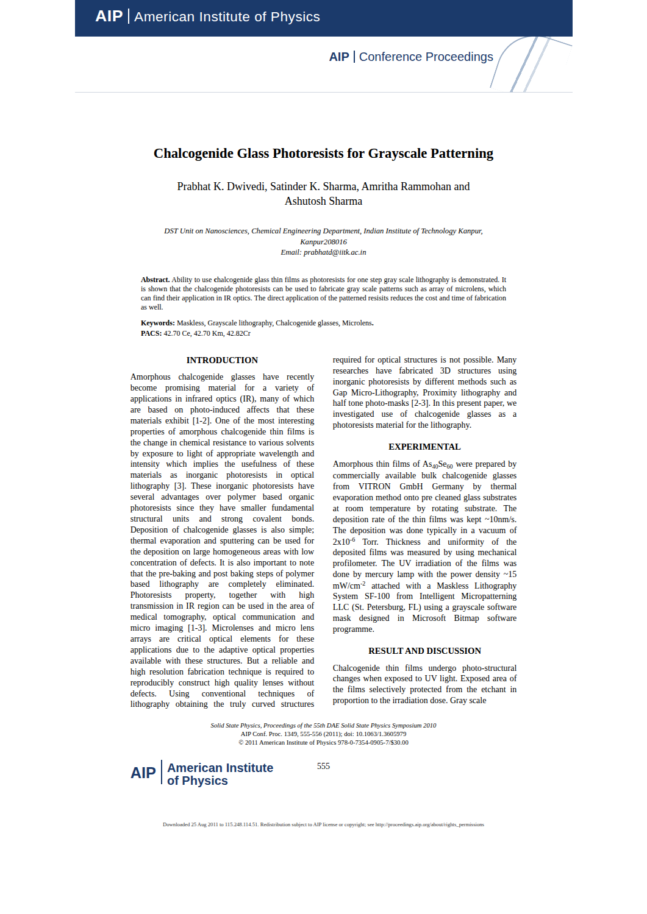AIP American Institute of Physics
AIP Conference Proceedings
Chalcogenide Glass Photoresists for Grayscale Patterning
Prabhat K. Dwivedi, Satinder K. Sharma, Amritha Rammohan and
Ashutosh Sharma
DST Unit on Nanosciences, Chemical Engineering Department, Indian Institute of Technology Kanpur,
Kanpur208016
Email: prabhatd@iitk.ac.in
Abstract. Ability to use chalcogenide glass thin films as photoresists for one step gray scale lithography is demonstrated. It is shown that the chalcogenide photoresists can be used to fabricate gray scale patterns such as array of microlens, which can find their application in IR optics. The direct application of the patterned resisits reduces the cost and time of fabrication as well.
Keywords: Maskless, Grayscale lithography, Chalcogenide glasses, Microlens.
PACS: 42.70 Ce, 42.70 Km, 42.82Cr
Introduction
Amorphous chalcogenide glasses have recently become promising material for a variety of applications in infrared optics (IR), many of which are based on photo-induced affects that these materials exhibit [1-2]. One of the most interesting properties of amorphous chalcogenide thin films is the change in chemical resistance to various solvents by exposure to light of appropriate wavelength and intensity which implies the usefulness of these materials as inorganic photoresists in optical lithography [3]. These inorganic photoresists have several advantages over polymer based organic photoresists since they have smaller fundamental structural units and strong covalent bonds. Deposition of chalcogenide glasses is also simple; thermal evaporation and sputtering can be used for the deposition on large homogeneous areas with low concentration of defects. It is also important to note that the pre-baking and post baking steps of polymer based lithography are completely eliminated. Photoresists property, together with high transmission in IR region can be used in the area of medical tomography, optical communication and micro imaging [1-3]. Microlenses and micro lens arrays are critical optical elements for these applications due to the adaptive optical properties available with these structures. But a reliable and high resolution fabrication technique is required to reproducibly construct high quality lenses without defects. Using conventional techniques of lithography obtaining the truly curved structures required for optical structures is not possible. Many researches have fabricated 3D structures using inorganic photoresists by different methods such as Gap Micro-Lithography, Proximity lithography and half tone photo-masks [2-3]. In this present paper, we investigated use of chalcogenide glasses as a photoresists material for the lithography.
Experimental
Amorphous thin films of As40Se60 were prepared by commercially available bulk chalcogenide glasses from VITRON GmbH Germany by thermal evaporation method onto pre cleaned glass substrates at room temperature by rotating substrate. The deposition rate of the thin films was kept ~10nm/s. The deposition was done typically in a vacuum of 2x10-6 Torr. Thickness and uniformity of the deposited films was measured by using mechanical profilometer. The UV irradiation of the films was done by mercury lamp with the power density ~15 mW/cm-2 attached with a Maskless Lithography System SF-100 from Intelligent Micropatterning LLC (St. Petersburg, FL) using a grayscale software mask designed in Microsoft Bitmap software programme.
Result and Discussion
Chalcogenide thin films undergo photo-structural changes when exposed to UV light. Exposed area of the films selectively protected from the etchant in proportion to the irradiation dose. Gray scale
Solid State Physics, Proceedings of the 55th DAE Solid State Physics Symposium 2010
AIP Conf. Proc. 1349, 555-556 (2011); doi: 10.1063/1.3605979
© 2011 American Institute of Physics 978-0-7354-0905-7/$30.00
AIP American Institute
of Physics
555
Downloaded 25 Aug 2011 to 115.248.114.51. Redistribution subject to AIP license or copyright; see http://proceedings.aip.org/about/rights_permissions